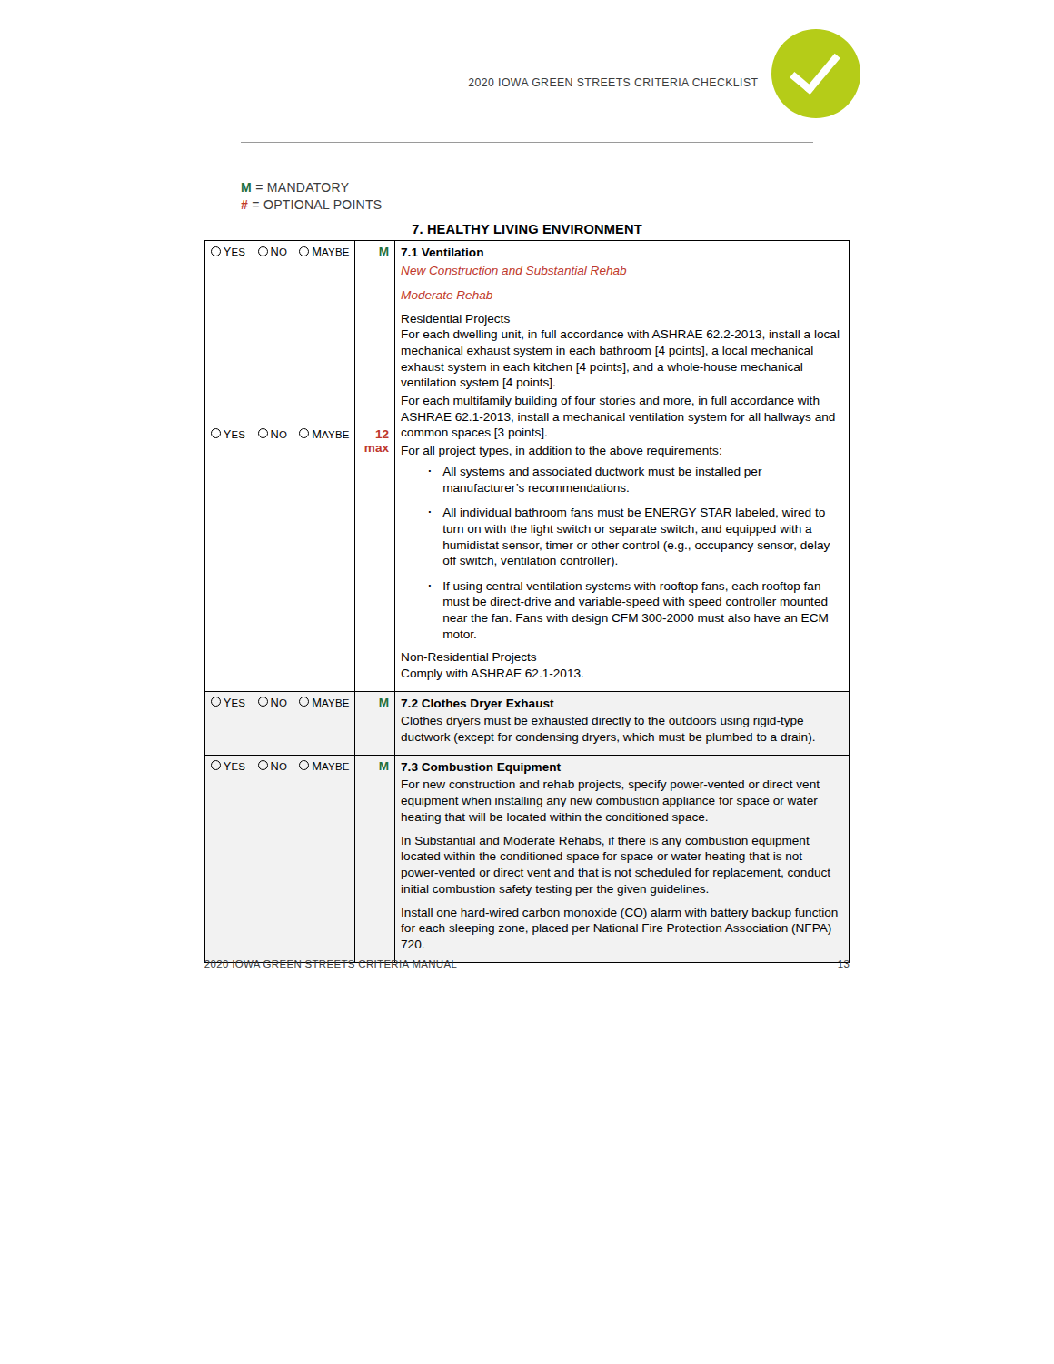2020 IOWA GREEN STREETS CRITERIA CHECKLIST
M = MANDATORY
# = OPTIONAL POINTS
7. HEALTHY LIVING ENVIRONMENT
| Y ES N O M AYBE | M | 7.1 Ventilation New Construction and Substantial Rehab Moderate Rehab Residential Projects For each dwelling unit, in full accordance with ASHRAE 62.2-2013, install a local mechanical exhaust system in each bathroom [4 points], a local mechanical exhaust system in each kitchen [4 points], and a whole-house mechanical ventilation system [4 points]. For each multifamily building of four stories and more, in full accordance with ASHRAE 62.1-2013, install a mechanical ventilation system for all hallways and common spaces [3 points]. For all project types, in addition to the above requirements: All systems and associated ductwork must be installed per manufacturer’s recommendations. All individual bathroom fans must be ENERGY STAR labeled, wired to turn on with the light switch or separate switch, and equipped with a humidistat sensor, timer or other control (e.g., occupancy sensor, delay off switch, ventilation controller). If using central ventilation systems with rooftop fans, each rooftop fan must be direct-drive and variable-speed with speed controller mounted near the fan. Fans with design CFM 300-2000 must also have an ECM motor. Non-Residential Projects Comply with ASHRAE 62.1-2013. |
| Y ES N O M AYBE | 12 max |
| Y ES N O M AYBE | M | 7.2 Clothes Dryer Exhaust Clothes dryers must be exhausted directly to the outdoors using rigid-type ductwork (except for condensing dryers, which must be plumbed to a drain). |
| Y ES N O M AYBE | M | 7.3 Combustion Equipment For new construction and rehab projects, specify power-vented or direct vent equipment when installing any new combustion appliance for space or water heating that will be located within the conditioned space. In Substantial and Moderate Rehabs, if there is any combustion equipment located within the conditioned space for space or water heating that is not power-vented or direct vent and that is not scheduled for replacement, conduct initial combustion safety testing per the given guidelines. Install one hard-wired carbon monoxide (CO) alarm with battery backup function for each sleeping zone, placed per National Fire Protection Association (NFPA) 720. |
2020 IOWA GREEN STREETS CRITERIA MANUAL 13